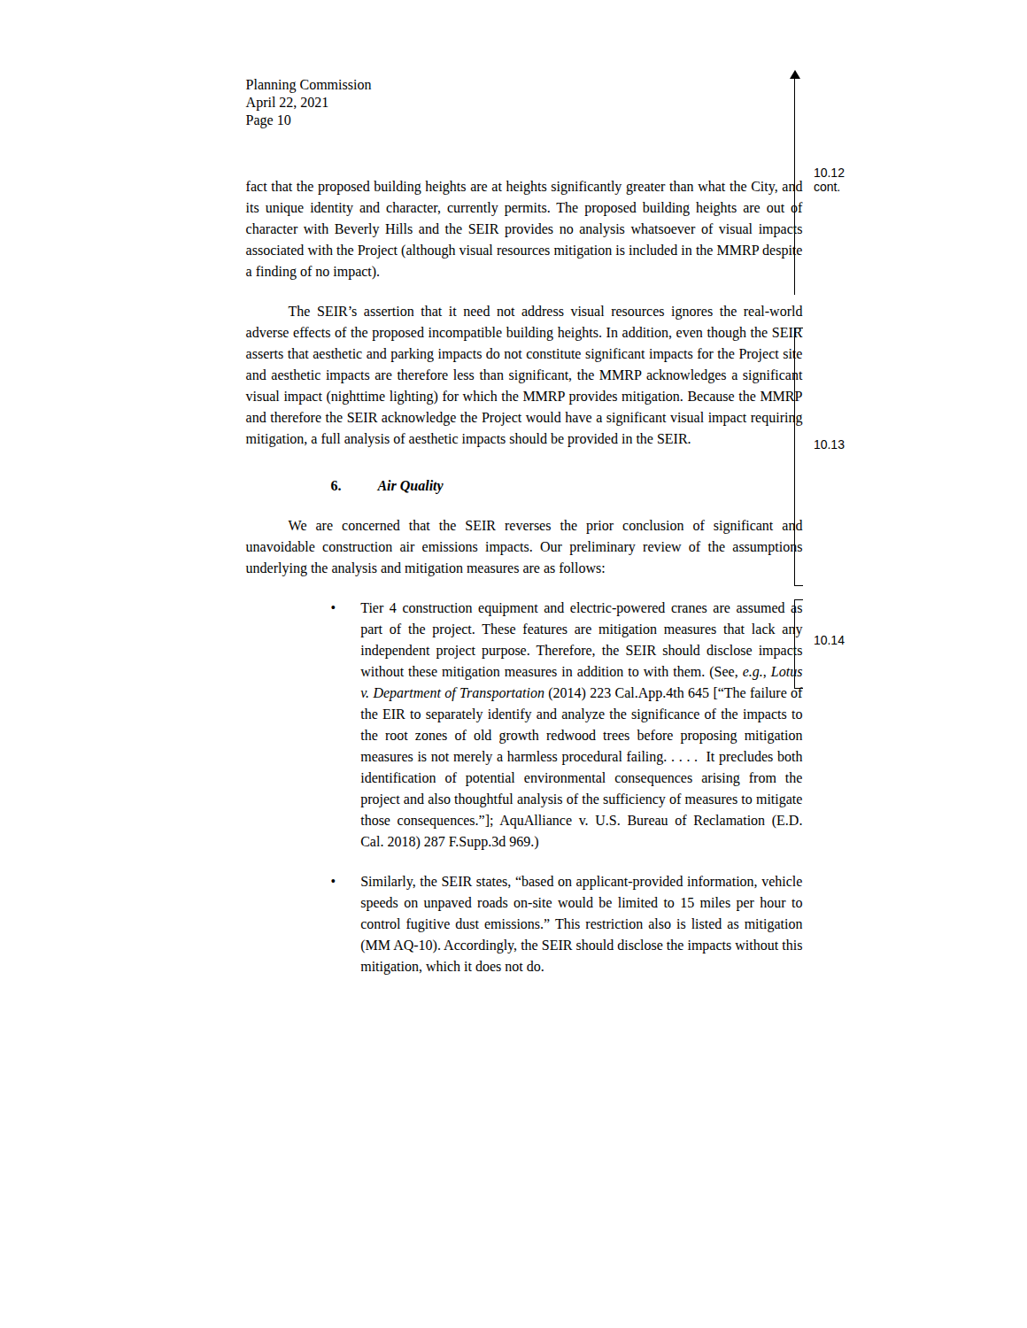Planning Commission
April 22, 2021
Page 10
fact that the proposed building heights are at heights significantly greater than what the City, and its unique identity and character, currently permits. The proposed building heights are out of character with Beverly Hills and the SEIR provides no analysis whatsoever of visual impacts associated with the Project (although visual resources mitigation is included in the MMRP despite a finding of no impact).
The SEIR’s assertion that it need not address visual resources ignores the real-world adverse effects of the proposed incompatible building heights. In addition, even though the SEIR asserts that aesthetic and parking impacts do not constitute significant impacts for the Project site and aesthetic impacts are therefore less than significant, the MMRP acknowledges a significant visual impact (nighttime lighting) for which the MMRP provides mitigation. Because the MMRP and therefore the SEIR acknowledge the Project would have a significant visual impact requiring mitigation, a full analysis of aesthetic impacts should be provided in the SEIR.
6. Air Quality
We are concerned that the SEIR reverses the prior conclusion of significant and unavoidable construction air emissions impacts. Our preliminary review of the assumptions underlying the analysis and mitigation measures are as follows:
Tier 4 construction equipment and electric-powered cranes are assumed as part of the project. These features are mitigation measures that lack any independent project purpose. Therefore, the SEIR should disclose impacts without these mitigation measures in addition to with them. (See, e.g., Lotus v. Department of Transportation (2014) 223 Cal.App.4th 645 [“The failure of the EIR to separately identify and analyze the significance of the impacts to the root zones of old growth redwood trees before proposing mitigation measures is not merely a harmless procedural failing. . . . . It precludes both identification of potential environmental consequences arising from the project and also thoughtful analysis of the sufficiency of measures to mitigate those consequences.”]; AquAlliance v. U.S. Bureau of Reclamation (E.D. Cal. 2018) 287 F.Supp.3d 969.)
Similarly, the SEIR states, “based on applicant-provided information, vehicle speeds on unpaved roads on-site would be limited to 15 miles per hour to control fugitive dust emissions.” This restriction also is listed as mitigation (MM AQ-10). Accordingly, the SEIR should disclose the impacts without this mitigation, which it does not do.
10.12
cont.
10.13
10.14